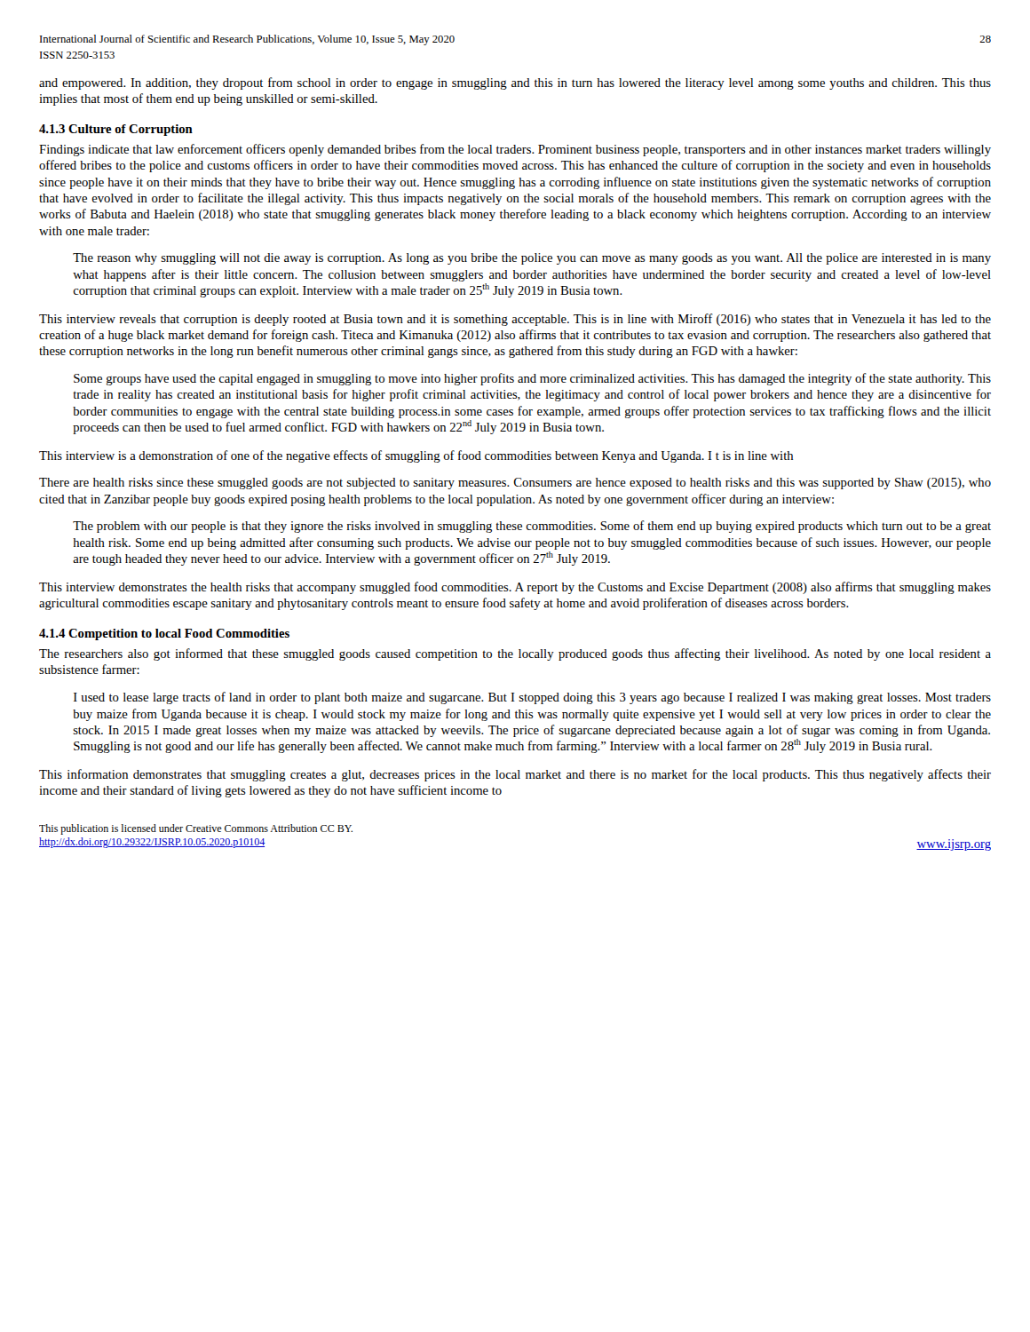International Journal of Scientific and Research Publications, Volume 10, Issue 5, May 2020 28
ISSN 2250-3153
and empowered. In addition, they dropout from school in order to engage in smuggling and this in turn has lowered the literacy level among some youths and children. This thus implies that most of them end up being unskilled or semi-skilled.
4.1.3 Culture of Corruption
Findings indicate that law enforcement officers openly demanded bribes from the local traders. Prominent business people, transporters and in other instances market traders willingly offered bribes to the police and customs officers in order to have their commodities moved across. This has enhanced the culture of corruption in the society and even in households since people have it on their minds that they have to bribe their way out. Hence smuggling has a corroding influence on state institutions given the systematic networks of corruption that have evolved in order to facilitate the illegal activity. This thus impacts negatively on the social morals of the household members. This remark on corruption agrees with the works of Babuta and Haelein (2018) who state that smuggling generates black money therefore leading to a black economy which heightens corruption. According to an interview with one male trader:
The reason why smuggling will not die away is corruption. As long as you bribe the police you can move as many goods as you want. All the police are interested in is many what happens after is their little concern. The collusion between smugglers and border authorities have undermined the border security and created a level of low-level corruption that criminal groups can exploit. Interview with a male trader on 25th July 2019 in Busia town.
This interview reveals that corruption is deeply rooted at Busia town and it is something acceptable. This is in line with Miroff (2016) who states that in Venezuela it has led to the creation of a huge black market demand for foreign cash. Titeca and Kimanuka (2012) also affirms that it contributes to tax evasion and corruption. The researchers also gathered that these corruption networks in the long run benefit numerous other criminal gangs since, as gathered from this study during an FGD with a hawker:
Some groups have used the capital engaged in smuggling to move into higher profits and more criminalized activities. This has damaged the integrity of the state authority. This trade in reality has created an institutional basis for higher profit criminal activities, the legitimacy and control of local power brokers and hence they are a disincentive for border communities to engage with the central state building process.in some cases for example, armed groups offer protection services to tax trafficking flows and the illicit proceeds can then be used to fuel armed conflict. FGD with hawkers on 22nd July 2019 in Busia town.
This interview is a demonstration of one of the negative effects of smuggling of food commodities between Kenya and Uganda. I t is in line with
There are health risks since these smuggled goods are not subjected to sanitary measures. Consumers are hence exposed to health risks and this was supported by Shaw (2015), who cited that in Zanzibar people buy goods expired posing health problems to the local population. As noted by one government officer during an interview:
The problem with our people is that they ignore the risks involved in smuggling these commodities. Some of them end up buying expired products which turn out to be a great health risk. Some end up being admitted after consuming such products. We advise our people not to buy smuggled commodities because of such issues. However, our people are tough headed they never heed to our advice. Interview with a government officer on 27th July 2019.
This interview demonstrates the health risks that accompany smuggled food commodities. A report by the Customs and Excise Department (2008) also affirms that smuggling makes agricultural commodities escape sanitary and phytosanitary controls meant to ensure food safety at home and avoid proliferation of diseases across borders.
4.1.4 Competition to local Food Commodities
The researchers also got informed that these smuggled goods caused competition to the locally produced goods thus affecting their livelihood. As noted by one local resident a subsistence farmer:
I used to lease large tracts of land in order to plant both maize and sugarcane. But I stopped doing this 3 years ago because I realized I was making great losses. Most traders buy maize from Uganda because it is cheap. I would stock my maize for long and this was normally quite expensive yet I would sell at very low prices in order to clear the stock. In 2015 I made great losses when my maize was attacked by weevils. The price of sugarcane depreciated because again a lot of sugar was coming in from Uganda. Smuggling is not good and our life has generally been affected. We cannot make much from farming.” Interview with a local farmer on 28th July 2019 in Busia rural.
This information demonstrates that smuggling creates a glut, decreases prices in the local market and there is no market for the local products. This thus negatively affects their income and their standard of living gets lowered as they do not have sufficient income to
This publication is licensed under Creative Commons Attribution CC BY. http://dx.doi.org/10.29322/IJSRP.10.05.2020.p10104 www.ijsrp.org